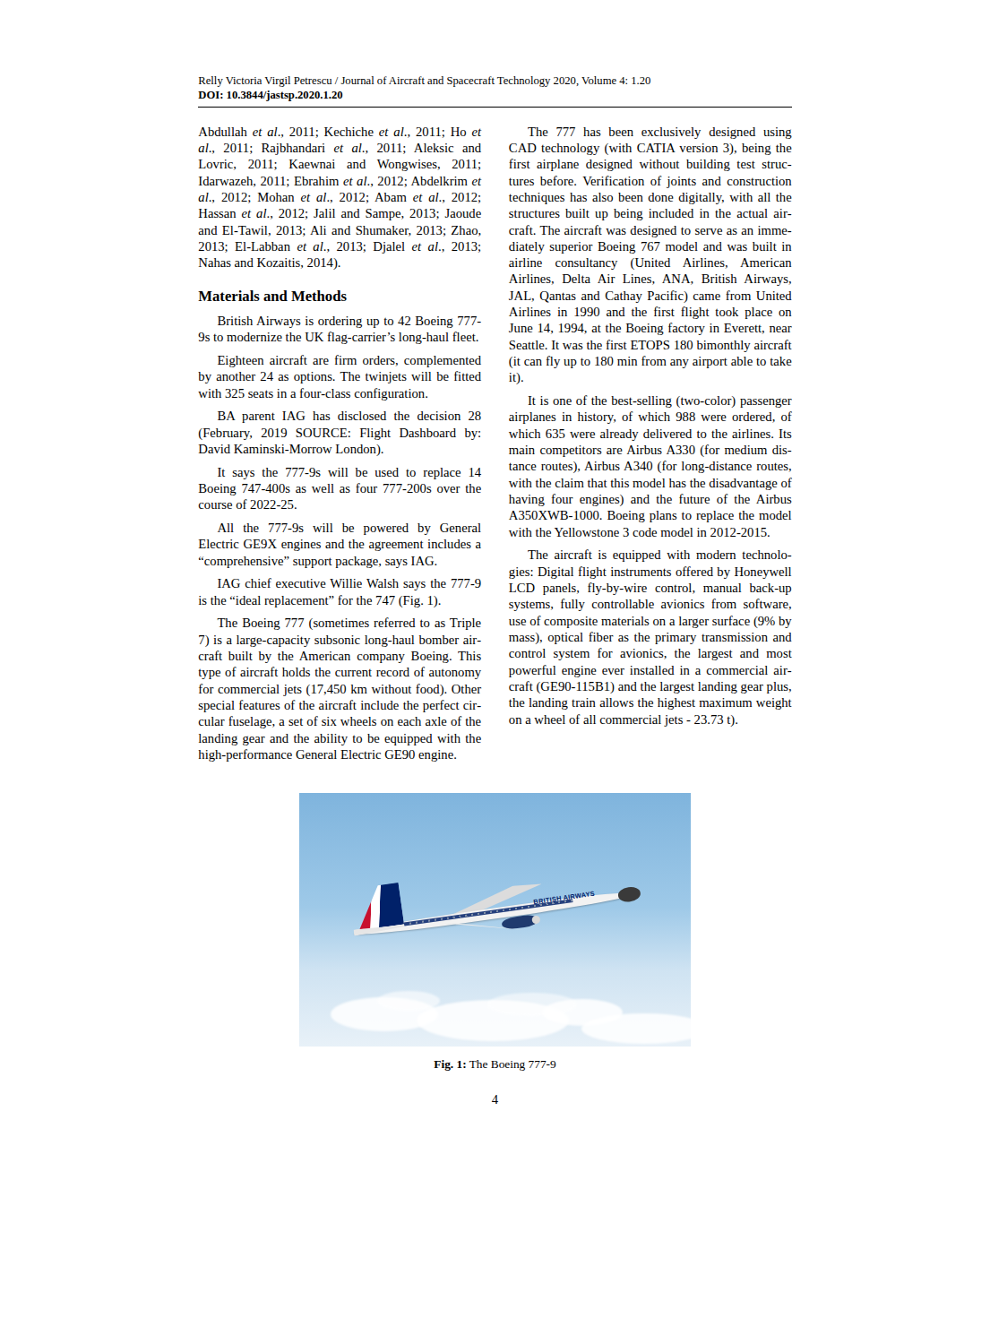Relly Victoria Virgil Petrescu / Journal of Aircraft and Spacecraft Technology 2020, Volume 4: 1.20
DOI: 10.3844/jastsp.2020.1.20
Abdullah et al., 2011; Kechiche et al., 2011; Ho et al., 2011; Rajbhandari et al., 2011; Aleksic and Lovric, 2011; Kaewnai and Wongwises, 2011; Idarwazeh, 2011; Ebrahim et al., 2012; Abdelkrim et al., 2012; Mohan et al., 2012; Abam et al., 2012; Hassan et al., 2012; Jalil and Sampe, 2013; Jaoude and El-Tawil, 2013; Ali and Shumaker, 2013; Zhao, 2013; El-Labban et al., 2013; Djalel et al., 2013; Nahas and Kozaitis, 2014).
Materials and Methods
British Airways is ordering up to 42 Boeing 777-9s to modernize the UK flag-carrier’s long-haul fleet.
Eighteen aircraft are firm orders, complemented by another 24 as options. The twinjets will be fitted with 325 seats in a four-class configuration.
BA parent IAG has disclosed the decision 28 (February, 2019 SOURCE: Flight Dashboard by: David Kaminski-Morrow London).
It says the 777-9s will be used to replace 14 Boeing 747-400s as well as four 777-200s over the course of 2022-25.
All the 777-9s will be powered by General Electric GE9X engines and the agreement includes a “comprehensive” support package, says IAG.
IAG chief executive Willie Walsh says the 777-9 is the “ideal replacement” for the 747 (Fig. 1).
The Boeing 777 (sometimes referred to as Triple 7) is a large-capacity subsonic long-haul bomber aircraft built by the American company Boeing. This type of aircraft holds the current record of autonomy for commercial jets (17,450 km without food). Other special features of the aircraft include the perfect circular fuselage, a set of six wheels on each axle of the landing gear and the ability to be equipped with the high-performance General Electric GE90 engine.
The 777 has been exclusively designed using CAD technology (with CATIA version 3), being the first airplane designed without building test structures before. Verification of joints and construction techniques has also been done digitally, with all the structures built up being included in the actual aircraft. The aircraft was designed to serve as an immediately superior Boeing 767 model and was built in airline consultancy (United Airlines, American Airlines, Delta Air Lines, ANA, British Airways, JAL, Qantas and Cathay Pacific) came from United Airlines in 1990 and the first flight took place on June 14, 1994, at the Boeing factory in Everett, near Seattle. It was the first ETOPS 180 bimonthly aircraft (it can fly up to 180 min from any airport able to take it).
It is one of the best-selling (two-color) passenger airplanes in history, of which 988 were ordered, of which 635 were already delivered to the airlines. Its main competitors are Airbus A330 (for medium distance routes), Airbus A340 (for long-distance routes, with the claim that this model has the disadvantage of having four engines) and the future of the Airbus A350XWB-1000. Boeing plans to replace the model with the Yellowstone 3 code model in 2012-2015.
The aircraft is equipped with modern technologies: Digital flight instruments offered by Honeywell LCD panels, fly-by-wire control, manual back-up systems, fully controllable avionics from software, use of composite materials on a larger surface (9% by mass), optical fiber as the primary transmission and control system for avionics, the largest and most powerful engine ever installed in a commercial aircraft (GE90-115B1) and the largest landing gear plus, the landing train allows the highest maximum weight on a wheel of all commercial jets - 23.73 t).
BRITISH AIRWAYS
Fig. 1: The Boeing 777-9
4